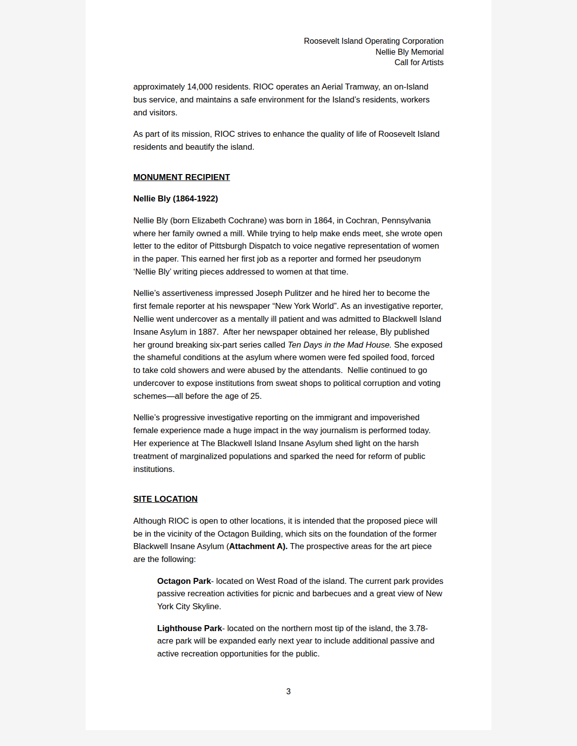Roosevelt Island Operating Corporation
Nellie Bly Memorial
Call for Artists
approximately 14,000 residents. RIOC operates an Aerial Tramway, an on-Island bus service, and maintains a safe environment for the Island’s residents, workers and visitors.
As part of its mission, RIOC strives to enhance the quality of life of Roosevelt Island residents and beautify the island.
MONUMENT RECIPIENT
Nellie Bly (1864-1922)
Nellie Bly (born Elizabeth Cochrane) was born in 1864, in Cochran, Pennsylvania where her family owned a mill. While trying to help make ends meet, she wrote open letter to the editor of Pittsburgh Dispatch to voice negative representation of women in the paper. This earned her first job as a reporter and formed her pseudonym ‘Nellie Bly’ writing pieces addressed to women at that time.
Nellie’s assertiveness impressed Joseph Pulitzer and he hired her to become the first female reporter at his newspaper “New York World”. As an investigative reporter, Nellie went undercover as a mentally ill patient and was admitted to Blackwell Island Insane Asylum in 1887. After her newspaper obtained her release, Bly published her ground breaking six-part series called Ten Days in the Mad House. She exposed the shameful conditions at the asylum where women were fed spoiled food, forced to take cold showers and were abused by the attendants. Nellie continued to go undercover to expose institutions from sweat shops to political corruption and voting schemes—all before the age of 25.
Nellie’s progressive investigative reporting on the immigrant and impoverished female experience made a huge impact in the way journalism is performed today. Her experience at The Blackwell Island Insane Asylum shed light on the harsh treatment of marginalized populations and sparked the need for reform of public institutions.
SITE LOCATION
Although RIOC is open to other locations, it is intended that the proposed piece will be in the vicinity of the Octagon Building, which sits on the foundation of the former Blackwell Insane Asylum (Attachment A). The prospective areas for the art piece are the following:
Octagon Park- located on West Road of the island. The current park provides passive recreation activities for picnic and barbecues and a great view of New York City Skyline.
Lighthouse Park- located on the northern most tip of the island, the 3.78-acre park will be expanded early next year to include additional passive and active recreation opportunities for the public.
3